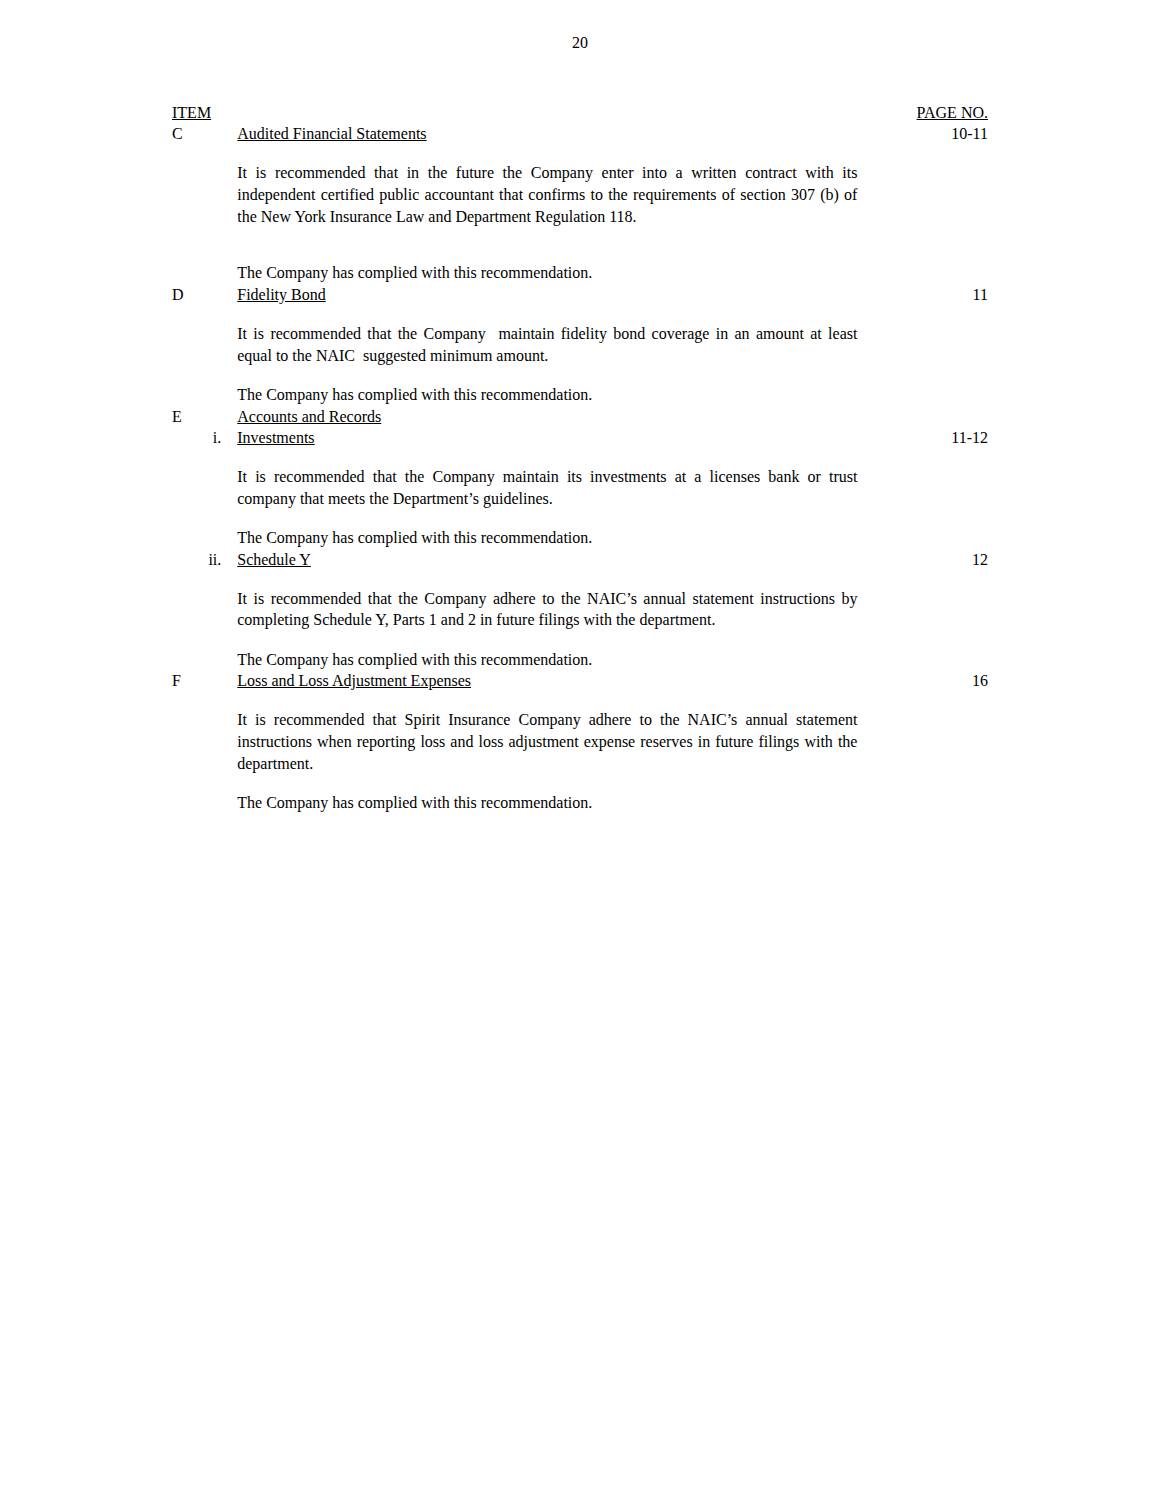20
| ITEM | | PAGE NO. |
| --- | --- | --- |
| C | Audited Financial Statements It is recommended that in the future the Company enter into a written contract with its independent certified public accountant that confirms to the requirements of section 307 (b) of the New York Insurance Law and Department Regulation 118. The Company has complied with this recommendation. | 10-11 |
| D | Fidelity Bond It is recommended that the Company maintain fidelity bond coverage in an amount at least equal to the NAIC suggested minimum amount. The Company has complied with this recommendation. | 11 |
| E | Accounts and Records | |
| i. | Investments It is recommended that the Company maintain its investments at a licenses bank or trust company that meets the Department’s guidelines. The Company has complied with this recommendation. | 11-12 |
| ii. | Schedule Y It is recommended that the Company adhere to the NAIC’s annual statement instructions by completing Schedule Y, Parts 1 and 2 in future filings with the department. The Company has complied with this recommendation. | 12 |
| F | Loss and Loss Adjustment Expenses It is recommended that Spirit Insurance Company adhere to the NAIC’s annual statement instructions when reporting loss and loss adjustment expense reserves in future filings with the department. The Company has complied with this recommendation. | 16 |